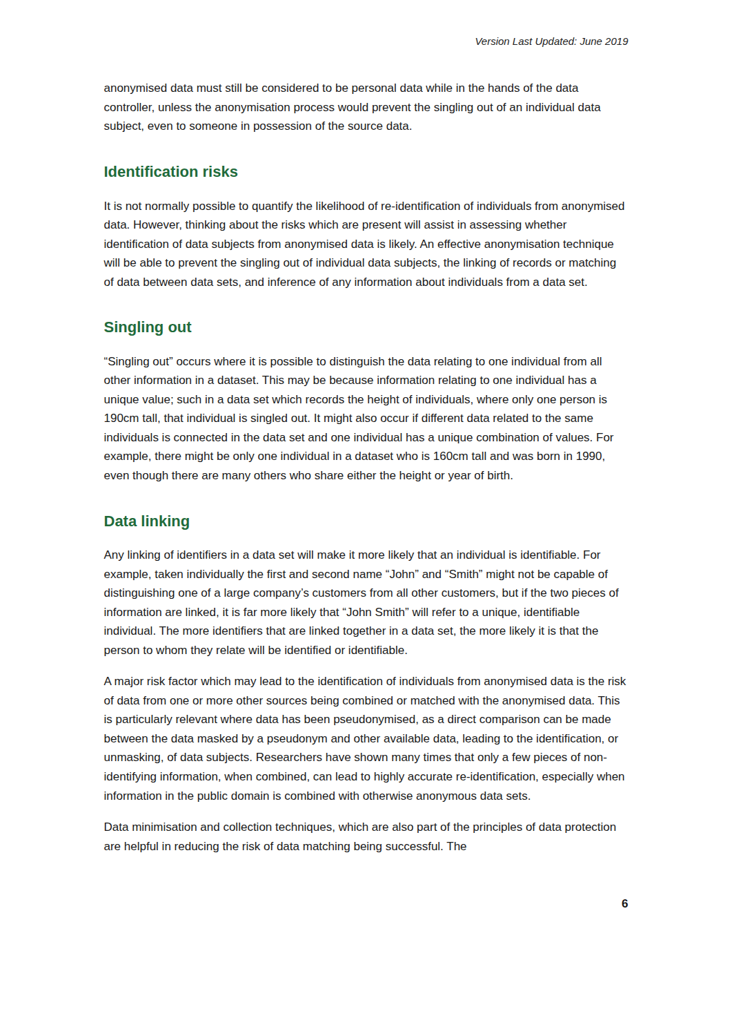Version Last Updated: June 2019
anonymised data must still be considered to be personal data while in the hands of the data controller, unless the anonymisation process would prevent the singling out of an individual data subject, even to someone in possession of the source data.
Identification risks
It is not normally possible to quantify the likelihood of re-identification of individuals from anonymised data. However, thinking about the risks which are present will assist in assessing whether identification of data subjects from anonymised data is likely. An effective anonymisation technique will be able to prevent the singling out of individual data subjects, the linking of records or matching of data between data sets, and inference of any information about individuals from a data set.
Singling out
“Singling out” occurs where it is possible to distinguish the data relating to one individual from all other information in a dataset. This may be because information relating to one individual has a unique value; such in a data set which records the height of individuals, where only one person is 190cm tall, that individual is singled out. It might also occur if different data related to the same individuals is connected in the data set and one individual has a unique combination of values. For example, there might be only one individual in a dataset who is 160cm tall and was born in 1990, even though there are many others who share either the height or year of birth.
Data linking
Any linking of identifiers in a data set will make it more likely that an individual is identifiable. For example, taken individually the first and second name “John” and “Smith” might not be capable of distinguishing one of a large company’s customers from all other customers, but if the two pieces of information are linked, it is far more likely that “John Smith” will refer to a unique, identifiable individual. The more identifiers that are linked together in a data set, the more likely it is that the person to whom they relate will be identified or identifiable.
A major risk factor which may lead to the identification of individuals from anonymised data is the risk of data from one or more other sources being combined or matched with the anonymised data. This is particularly relevant where data has been pseudonymised, as a direct comparison can be made between the data masked by a pseudonym and other available data, leading to the identification, or unmasking, of data subjects. Researchers have shown many times that only a few pieces of non-identifying information, when combined, can lead to highly accurate re-identification, especially when information in the public domain is combined with otherwise anonymous data sets.
Data minimisation and collection techniques, which are also part of the principles of data protection are helpful in reducing the risk of data matching being successful. The
6